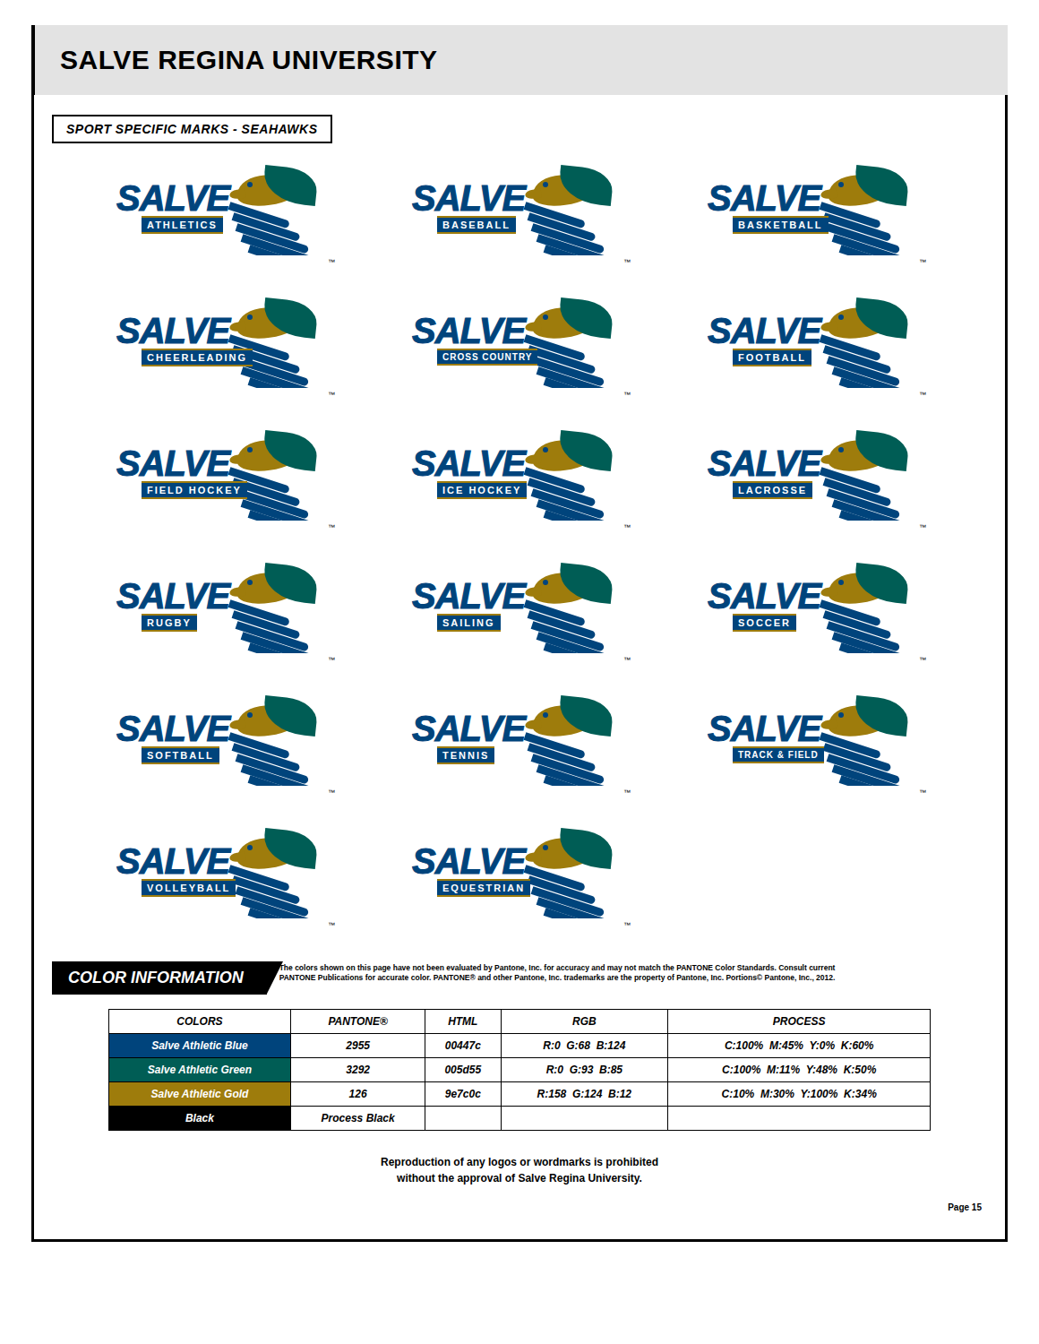SALVE REGINA UNIVERSITY
SPORT SPECIFIC MARKS - SEAHAWKS
SALVE ATHLETICS ™
SALVE BASEBALL ™
SALVE BASKETBALL ™
SALVE CHEERLEADING ™
SALVE CROSS COUNTRY ™
SALVE FOOTBALL ™
SALVE FIELD HOCKEY ™
SALVE ICE HOCKEY ™
SALVE LACROSSE ™
SALVE RUGBY ™
SALVE SAILING ™
SALVE SOCCER ™
SALVE SOFTBALL ™
SALVE TENNIS ™
SALVE TRACK & FIELD ™
SALVE VOLLEYBALL ™
SALVE EQUESTRIAN ™
COLOR INFORMATION
The colors shown on this page have not been evaluated by Pantone, Inc. for accuracy and may not match the PANTONE Color Standards. Consult current PANTONE Publications for accurate color. PANTONE® and other Pantone, Inc. trademarks are the property of Pantone, Inc. Portions© Pantone, Inc., 2012.
| COLORS | PANTONE® | HTML | RGB | PROCESS |
| --- | --- | --- | --- | --- |
| Salve Athletic Blue | 2955 | 00447c | R:0 G:68 B:124 | C:100% M:45% Y:0% K:60% |
| Salve Athletic Green | 3292 | 005d55 | R:0 G:93 B:85 | C:100% M:11% Y:48% K:50% |
| Salve Athletic Gold | 126 | 9e7c0c | R:158 G:124 B:12 | C:10% M:30% Y:100% K:34% |
| Black | Process Black | | | |
Reproduction of any logos or wordmarks is prohibited
without the approval of Salve Regina University.
Page 15